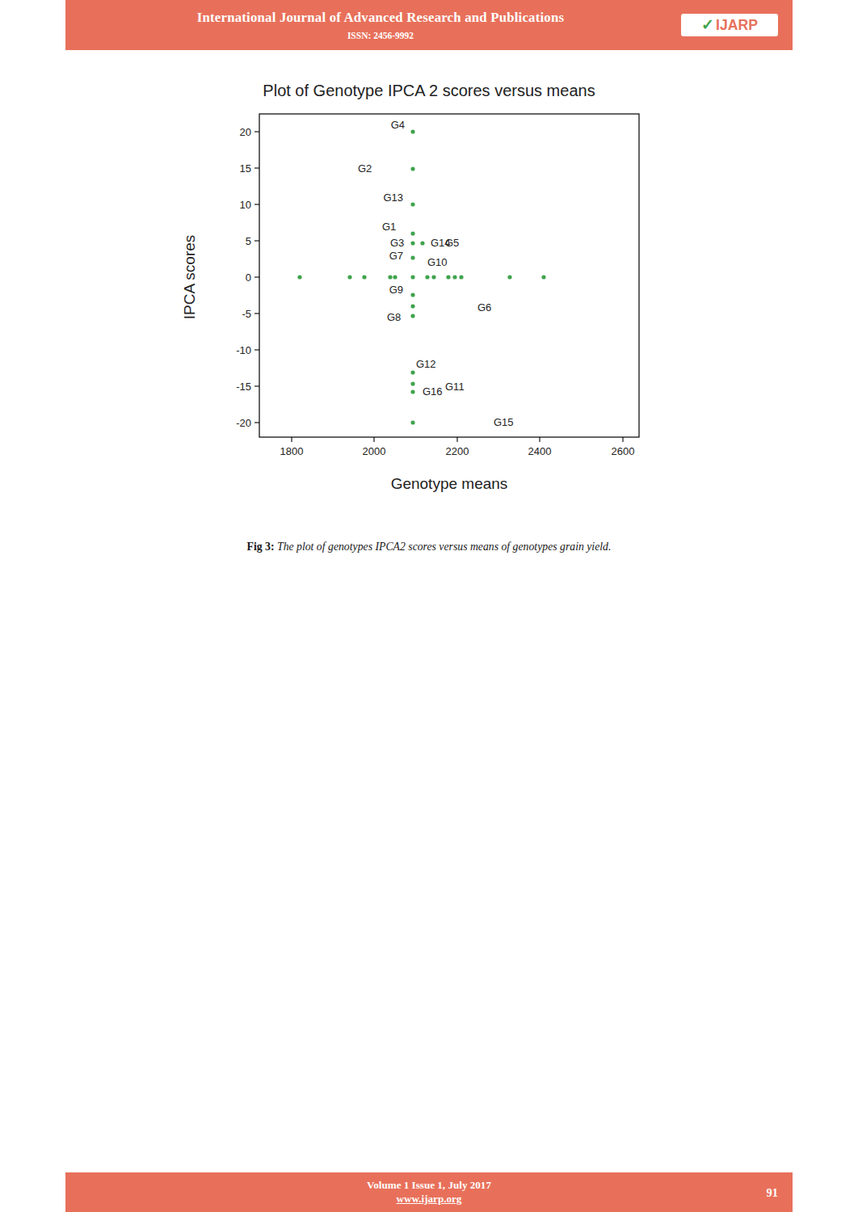International Journal of Advanced Research and Publications
ISSN: 2456-9992
✓IJARP
Plot of Genotype IPCA 2 scores versus means Scatter plot with genotype means on the horizontal axis from 1800 to 2600 and IPCA scores on the vertical axis from minus 20 to 20. Labeled points G1 through G16 are distributed around the zero IPCA line. Plot of Genotype IPCA 2 scores versus means 20 15 10 5 0 -5 -10 -15 -20 1800 2000 2200 2400 2600 IPCA scores Genotype means G4 G2 G13 G1 G3 G7 G14 G5 G10 G9 G8 G6 G12 G16 G11 G15
Fig 3: The plot of genotypes IPCA2 scores versus means of genotypes grain yield.
Volume 1 Issue 1, July 2017
www.ijarp.org
91